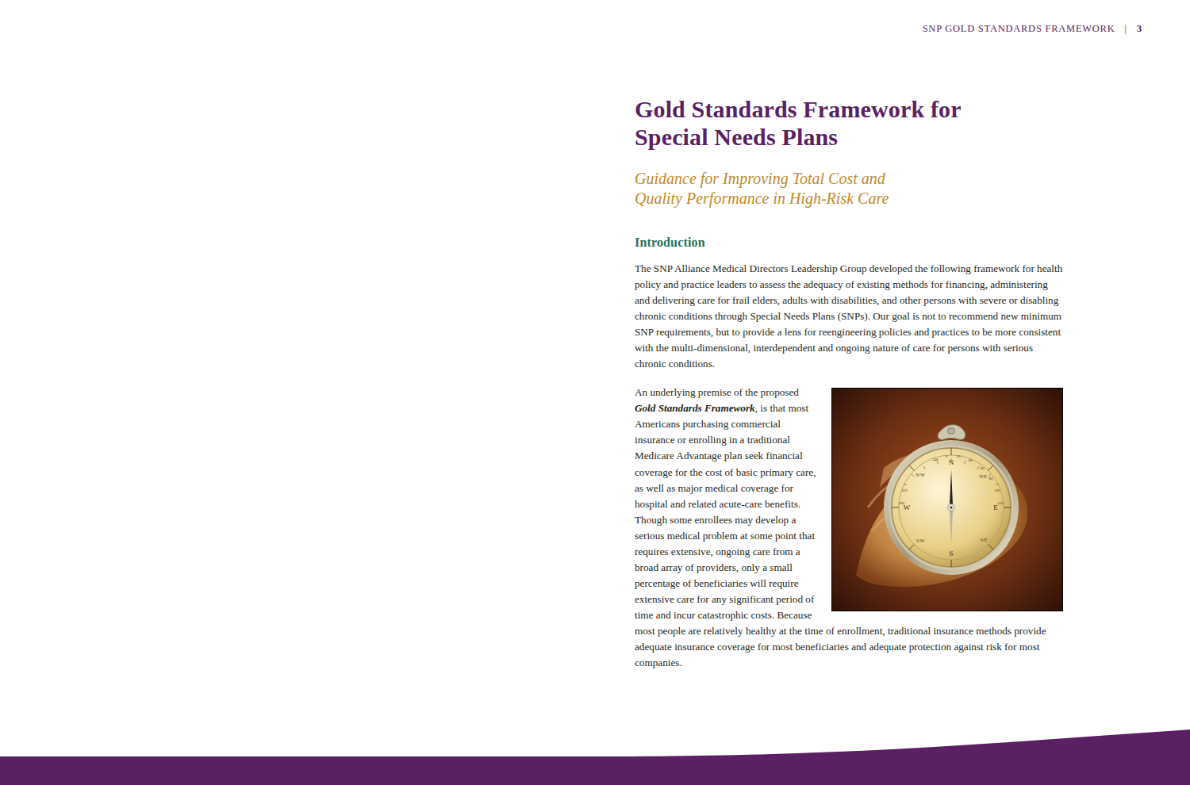SNP GOLD STANDARDS FRAMEWORK | 3
Gold Standards Framework for
Special Needs Plans
Guidance for Improving Total Cost and
Quality Performance in High-Risk Care
Introduction
The SNP Alliance Medical Directors Leadership Group developed the following framework for health policy and practice leaders to assess the adequacy of existing methods for financing, administering and delivering care for frail elders, adults with disabilities, and other persons with severe or disabling chronic conditions through Special Needs Plans (SNPs). Our goal is not to recommend new minimum SNP requirements, but to provide a lens for reengineering policies and practices to be more consistent with the multi-dimensional, interdependent and ongoing nature of care for persons with serious chronic conditions.
An underlying premise of the proposed Gold Standards Framework, is that most Americans purchasing commercial insurance or enrolling in a traditional Medicare Advantage plan seek financial coverage for the cost of basic primary care, as well as major medical coverage for hospital and related acute-care benefits. Though some enrollees may develop a serious medical problem at some point that requires extensive, ongoing care from a broad array of providers, only a small percentage of beneficiaries will require extensive care for any significant period of time and incur catastrophic costs. Because most people are relatively healthy at the time of enrollment, traditional insurance methods provide adequate insurance coverage for most beneficiaries and adequate protection against risk for most companies.